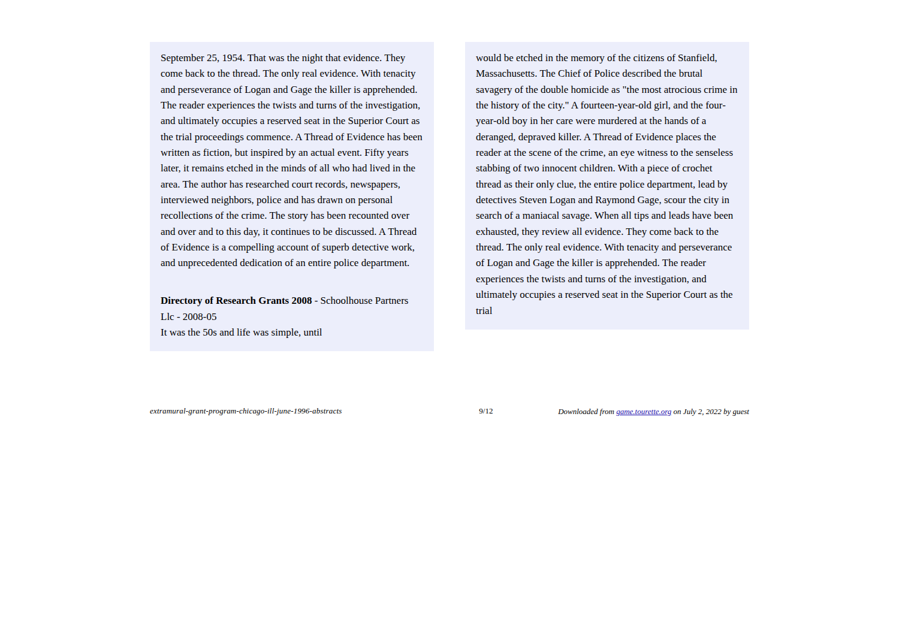September 25, 1954. That was the night that evidence. They come back to the thread. The only real evidence. With tenacity and perseverance of Logan and Gage the killer is apprehended. The reader experiences the twists and turns of the investigation, and ultimately occupies a reserved seat in the Superior Court as the trial proceedings commence. A Thread of Evidence has been written as fiction, but inspired by an actual event. Fifty years later, it remains etched in the minds of all who had lived in the area. The author has researched court records, newspapers, interviewed neighbors, police and has drawn on personal recollections of the crime. The story has been recounted over and over and to this day, it continues to be discussed. A Thread of Evidence is a compelling account of superb detective work, and unprecedented dedication of an entire police department.
Directory of Research Grants 2008 - Schoolhouse Partners Llc - 2008-05
It was the 50s and life was simple, until
would be etched in the memory of the citizens of Stanfield, Massachusetts. The Chief of Police described the brutal savagery of the double homicide as "the most atrocious crime in the history of the city." A fourteen-year-old girl, and the four-year-old boy in her care were murdered at the hands of a deranged, depraved killer. A Thread of Evidence places the reader at the scene of the crime, an eye witness to the senseless stabbing of two innocent children. With a piece of crochet thread as their only clue, the entire police department, lead by detectives Steven Logan and Raymond Gage, scour the city in search of a maniacal savage. When all tips and leads have been exhausted, they review all evidence. They come back to the thread. The only real evidence. With tenacity and perseverance of Logan and Gage the killer is apprehended. The reader experiences the twists and turns of the investigation, and ultimately occupies a reserved seat in the Superior Court as the trial
extramural-grant-program-chicago-ill-june-1996-abstracts
9/12
Downloaded from game.tourette.org on July 2, 2022 by guest